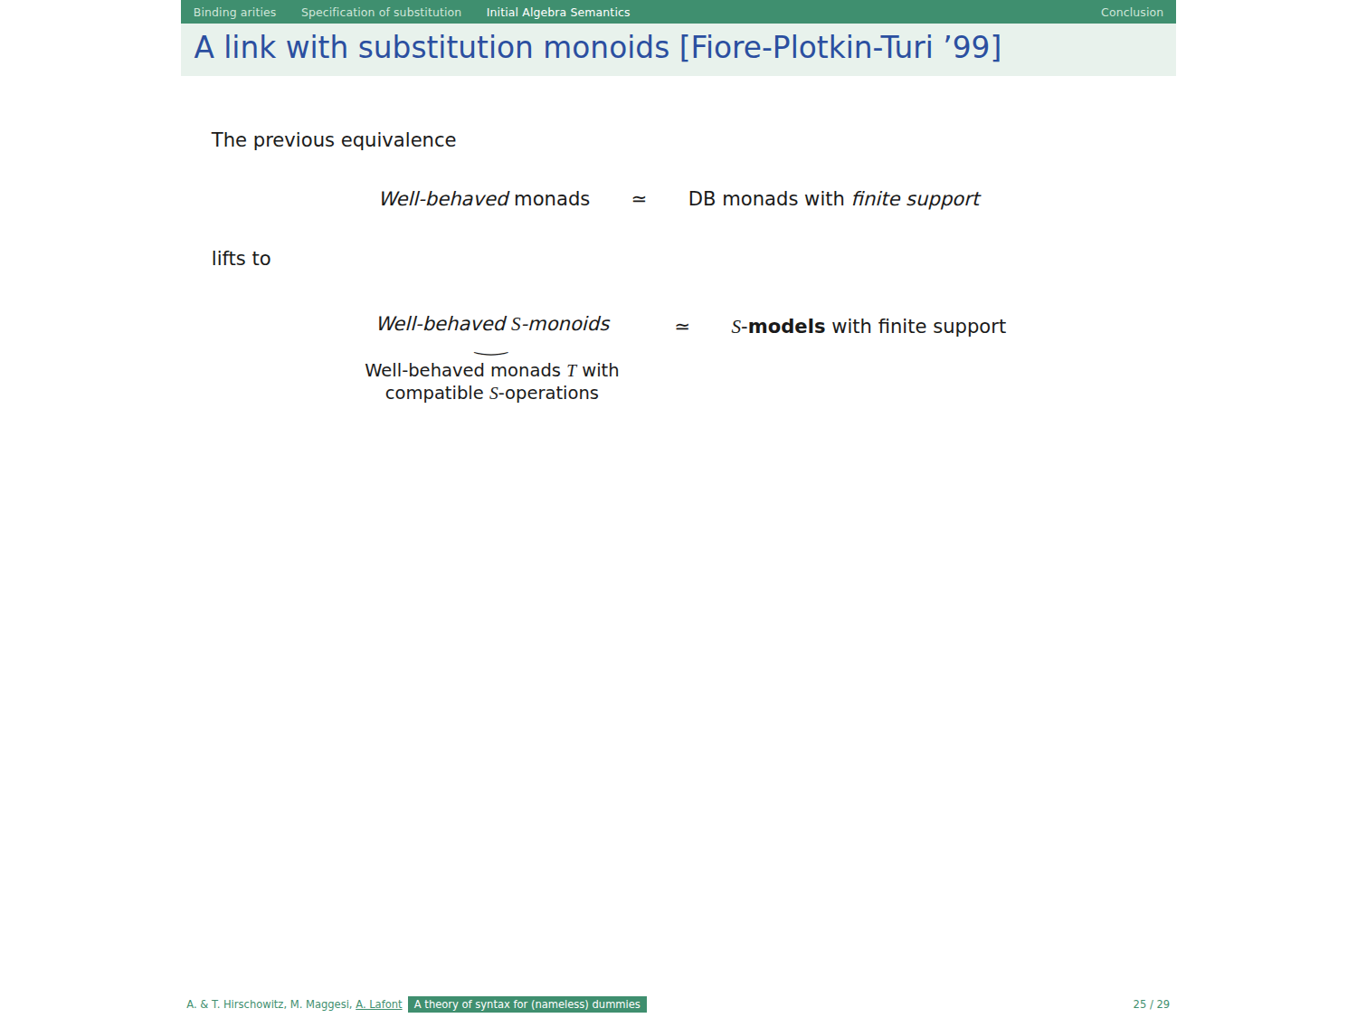Binding arities Specification of substitution Initial Algebra Semantics Conclusion
A link with substitution monoids [Fiore-Plotkin-Turi ’99]
The previous equivalence
| Well-behaved monads | ≃ | DB monads with finite support |
lifts to
| Well-behaved S -monoids ⏝ Well-behaved monads T with compatible S -operations | ≃ | S - models with finite support |
A. & T. Hirschowitz, M. Maggesi, A. Lafont A theory of syntax for (nameless) dummies 25 / 29